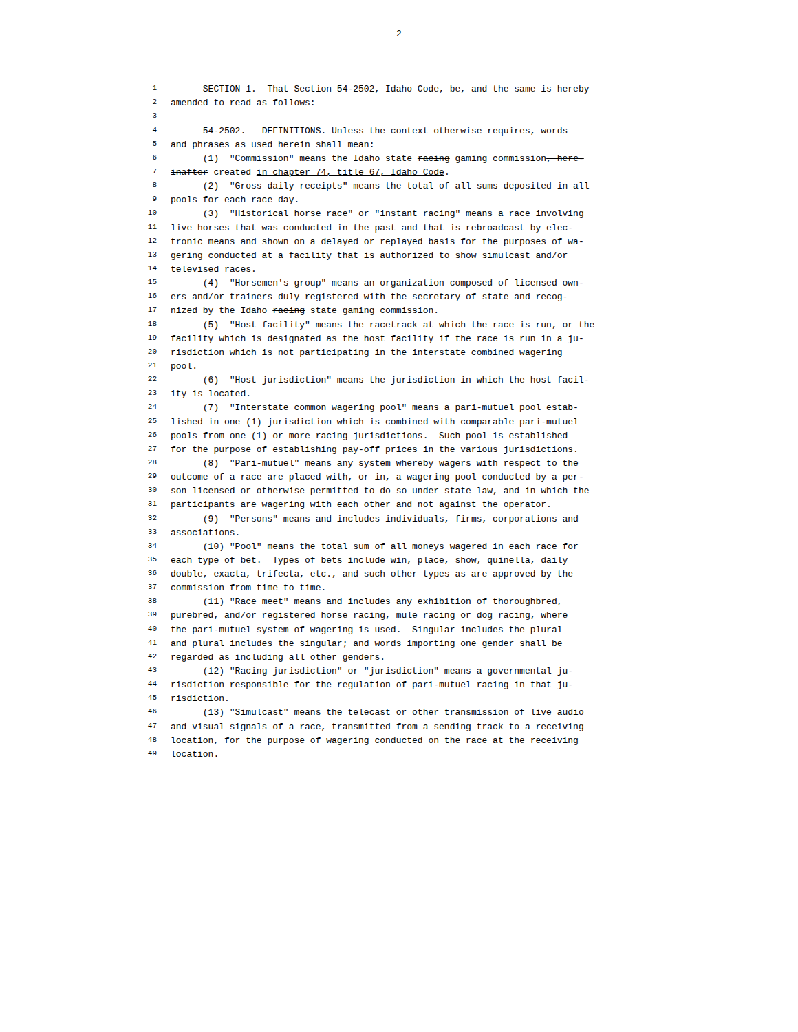2
SECTION 1. That Section 54-2502, Idaho Code, be, and the same is hereby
amended to read as follows:
54-2502. DEFINITIONS. Unless the context otherwise requires, words
and phrases as used herein shall mean:
(1) "Commission" means the Idaho state racing gaming commission, here-
inafter created in chapter 74, title 67, Idaho Code.
(2) "Gross daily receipts" means the total of all sums deposited in all
pools for each race day.
(3) "Historical horse race" or "instant racing" means a race involving
live horses that was conducted in the past and that is rebroadcast by elec-
tronic means and shown on a delayed or replayed basis for the purposes of wa-
gering conducted at a facility that is authorized to show simulcast and/or
televised races.
(4) "Horsemen's group" means an organization composed of licensed own-
ers and/or trainers duly registered with the secretary of state and recog-
nized by the Idaho racing state gaming commission.
(5) "Host facility" means the racetrack at which the race is run, or the
facility which is designated as the host facility if the race is run in a ju-
risdiction which is not participating in the interstate combined wagering
pool.
(6) "Host jurisdiction" means the jurisdiction in which the host facil-
ity is located.
(7) "Interstate common wagering pool" means a pari-mutuel pool estab-
lished in one (1) jurisdiction which is combined with comparable pari-mutuel
pools from one (1) or more racing jurisdictions. Such pool is established
for the purpose of establishing pay-off prices in the various jurisdictions.
(8) "Pari-mutuel" means any system whereby wagers with respect to the
outcome of a race are placed with, or in, a wagering pool conducted by a per-
son licensed or otherwise permitted to do so under state law, and in which the
participants are wagering with each other and not against the operator.
(9) "Persons" means and includes individuals, firms, corporations and
associations.
(10) "Pool" means the total sum of all moneys wagered in each race for
each type of bet. Types of bets include win, place, show, quinella, daily
double, exacta, trifecta, etc., and such other types as are approved by the
commission from time to time.
(11) "Race meet" means and includes any exhibition of thoroughbred,
purebred, and/or registered horse racing, mule racing or dog racing, where
the pari-mutuel system of wagering is used. Singular includes the plural
and plural includes the singular; and words importing one gender shall be
regarded as including all other genders.
(12) "Racing jurisdiction" or "jurisdiction" means a governmental ju-
risdiction responsible for the regulation of pari-mutuel racing in that ju-
risdiction.
(13) "Simulcast" means the telecast or other transmission of live audio
and visual signals of a race, transmitted from a sending track to a receiving
location, for the purpose of wagering conducted on the race at the receiving
location.